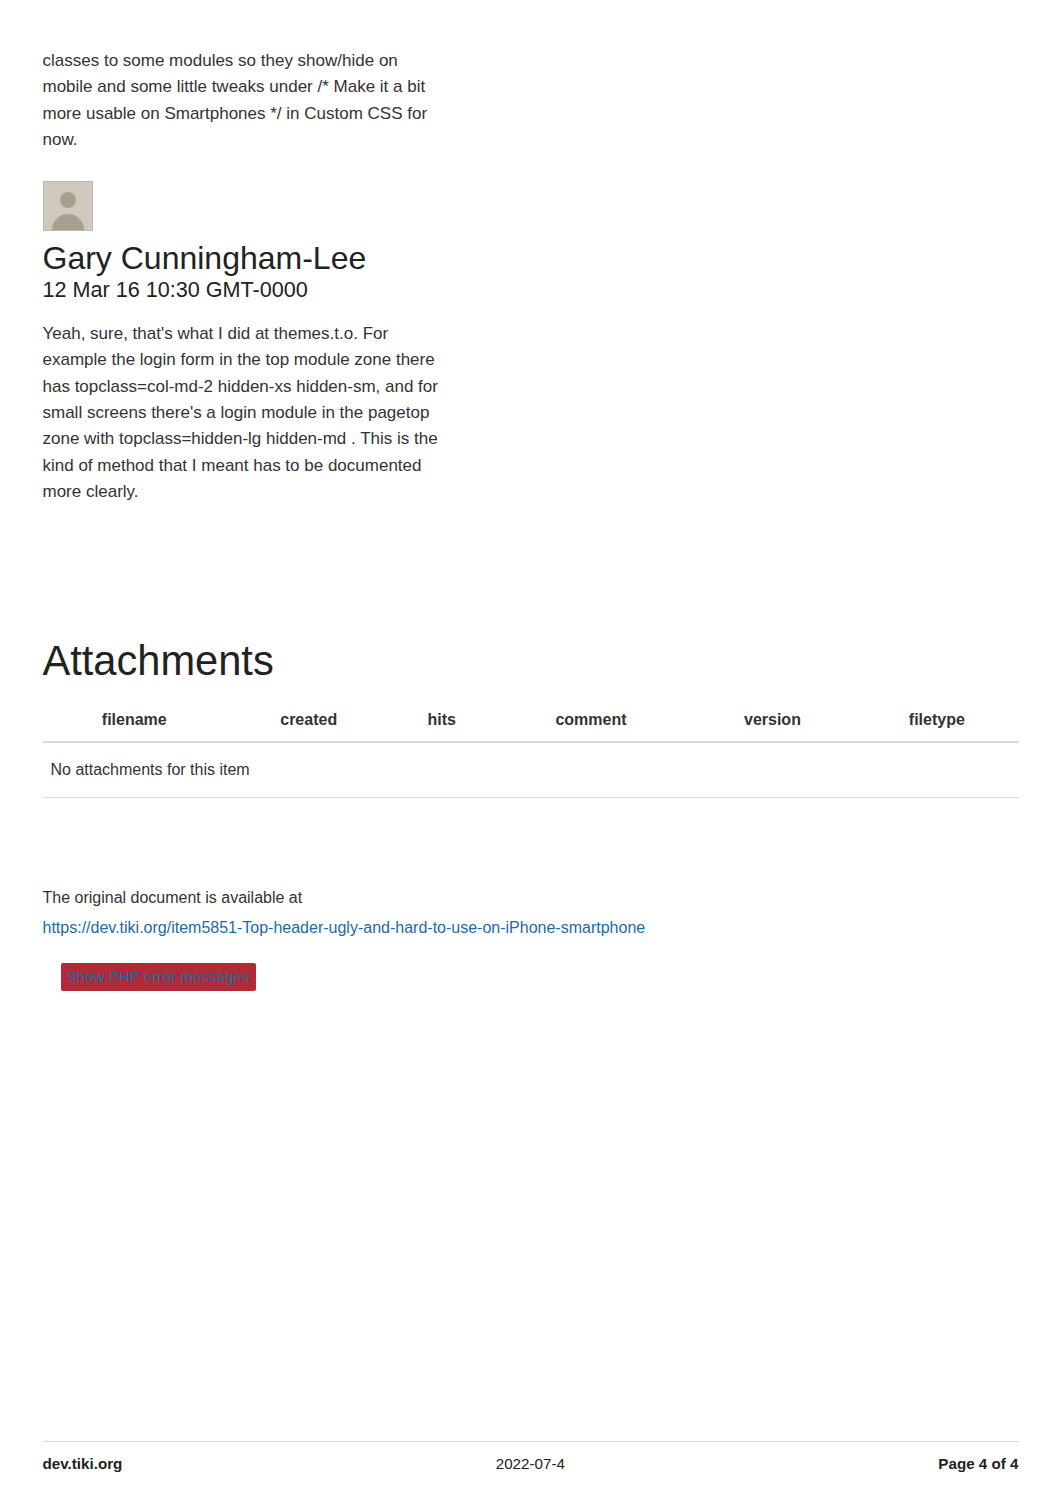classes to some modules so they show/hide on mobile and some little tweaks under /* Make it a bit more usable on Smartphones */ in Custom CSS for now.
Gary Cunningham-Lee
12 Mar 16 10:30 GMT-0000
Yeah, sure, that's what I did at themes.t.o. For example the login form in the top module zone there has topclass=col-md-2 hidden-xs hidden-sm, and for small screens there's a login module in the pagetop zone with topclass=hidden-lg hidden-md . This is the kind of method that I meant has to be documented more clearly.
Attachments
| filename | created | hits | comment | version | filetype |
| --- | --- | --- | --- | --- | --- |
| No attachments for this item |
The original document is available at
https://dev.tiki.org/item5851-Top-header-ugly-and-hard-to-use-on-iPhone-smartphone
Show PHP error messages
dev.tiki.org 2022-07-4 Page 4 of 4